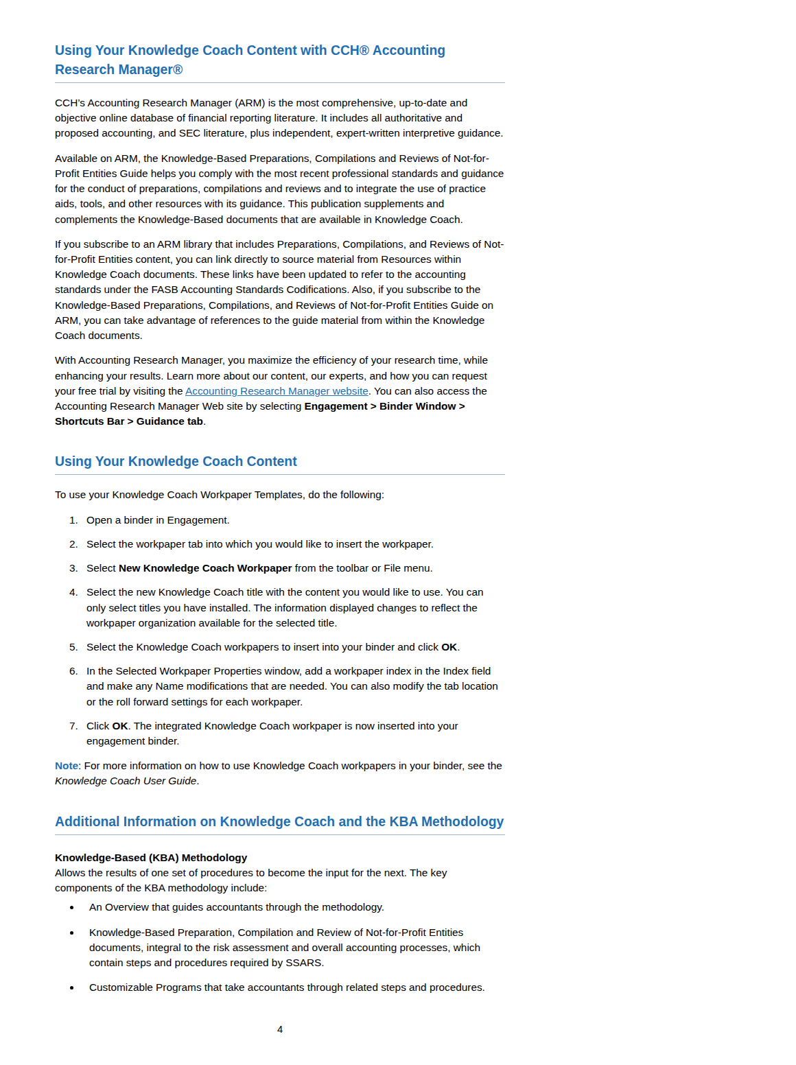Using Your Knowledge Coach Content with CCH® Accounting Research Manager®
CCH’s Accounting Research Manager (ARM) is the most comprehensive, up-to-date and objective online database of financial reporting literature. It includes all authoritative and proposed accounting, and SEC literature, plus independent, expert-written interpretive guidance.
Available on ARM, the Knowledge-Based Preparations, Compilations and Reviews of Not-for-Profit Entities Guide helps you comply with the most recent professional standards and guidance for the conduct of preparations, compilations and reviews and to integrate the use of practice aids, tools, and other resources with its guidance. This publication supplements and complements the Knowledge-Based documents that are available in Knowledge Coach.
If you subscribe to an ARM library that includes Preparations, Compilations, and Reviews of Not-for-Profit Entities content, you can link directly to source material from Resources within Knowledge Coach documents. These links have been updated to refer to the accounting standards under the FASB Accounting Standards Codifications. Also, if you subscribe to the Knowledge-Based Preparations, Compilations, and Reviews of Not-for-Profit Entities Guide on ARM, you can take advantage of references to the guide material from within the Knowledge Coach documents.
With Accounting Research Manager, you maximize the efficiency of your research time, while enhancing your results. Learn more about our content, our experts, and how you can request your free trial by visiting the Accounting Research Manager website. You can also access the Accounting Research Manager Web site by selecting Engagement > Binder Window > Shortcuts Bar > Guidance tab.
Using Your Knowledge Coach Content
To use your Knowledge Coach Workpaper Templates, do the following:
Open a binder in Engagement.
Select the workpaper tab into which you would like to insert the workpaper.
Select New Knowledge Coach Workpaper from the toolbar or File menu.
Select the new Knowledge Coach title with the content you would like to use. You can only select titles you have installed. The information displayed changes to reflect the workpaper organization available for the selected title.
Select the Knowledge Coach workpapers to insert into your binder and click OK.
In the Selected Workpaper Properties window, add a workpaper index in the Index field and make any Name modifications that are needed. You can also modify the tab location or the roll forward settings for each workpaper.
Click OK. The integrated Knowledge Coach workpaper is now inserted into your engagement binder.
Note: For more information on how to use Knowledge Coach workpapers in your binder, see the Knowledge Coach User Guide.
Additional Information on Knowledge Coach and the KBA Methodology
Knowledge-Based (KBA) Methodology
Allows the results of one set of procedures to become the input for the next. The key components of the KBA methodology include:
An Overview that guides accountants through the methodology.
Knowledge-Based Preparation, Compilation and Review of Not-for-Profit Entities documents, integral to the risk assessment and overall accounting processes, which contain steps and procedures required by SSARS.
Customizable Programs that take accountants through related steps and procedures.
4